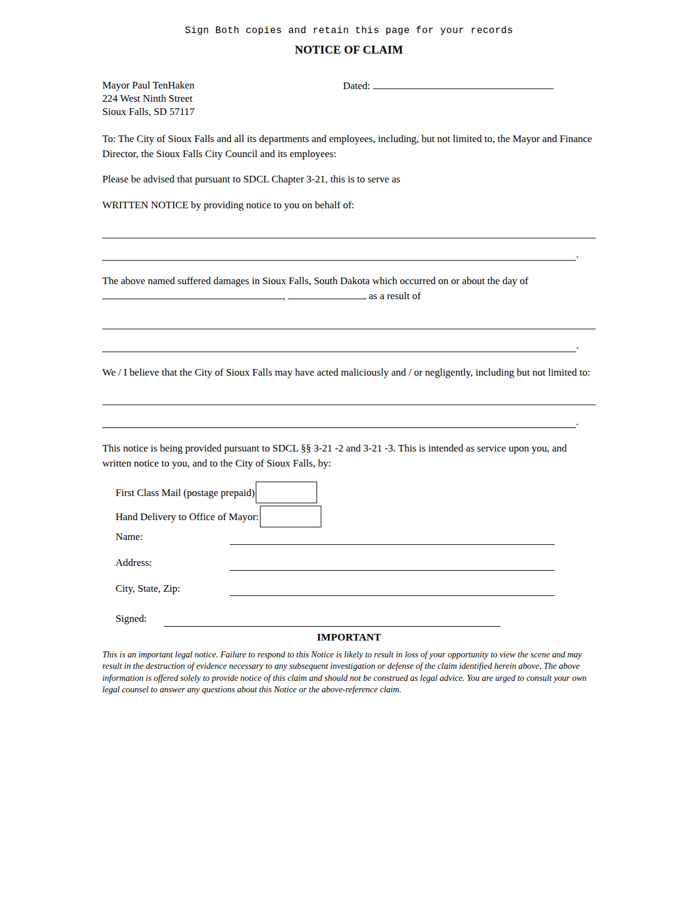Sign Both copies and retain this page for your records
NOTICE OF CLAIM
Mayor Paul TenHaken
224 West Ninth Street
Sioux Falls, SD 57117
Dated:
To: The City of Sioux Falls and all its departments and employees, including, but not limited to, the Mayor and Finance Director, the Sioux Falls City Council and its employees:
Please be advised that pursuant to SDCL Chapter 3-21, this is to serve as
WRITTEN NOTICE by providing notice to you on behalf of:
The above named suffered damages in Sioux Falls, South Dakota which occurred on or about the day of , as a result of
We / I believe that the City of Sioux Falls may have acted maliciously and / or negligently, including but not limited to:
This notice is being provided pursuant to SDCL §§ 3-21 -2 and 3-21 -3. This is intended as service upon you, and written notice to you, and to the City of Sioux Falls, by:
First Class Mail (postage prepaid)
Hand Delivery to Office of Mayor:
Name:
Address:
City, State, Zip:
Signed:
IMPORTANT
This is an important legal notice. Failure to respond to this Notice is likely to result in loss of your opportunity to view the scene and may result in the destruction of evidence necessary to any subsequent investigation or defense of the claim identified herein above, The above information is offered solely to provide notice of this claim and should not be construed as legal advice. You are urged to consult your own legal counsel to answer any questions about this Notice or the above-reference claim.